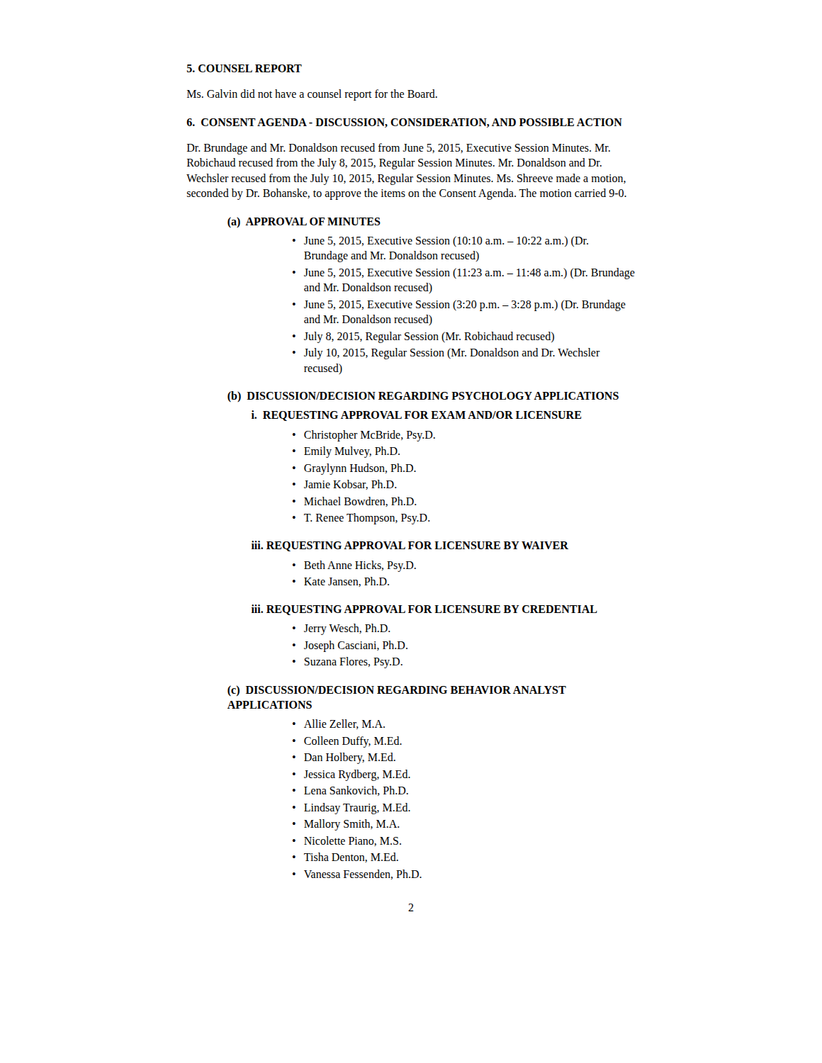5. COUNSEL REPORT
Ms. Galvin did not have a counsel report for the Board.
6. CONSENT AGENDA - DISCUSSION, CONSIDERATION, AND POSSIBLE ACTION
Dr. Brundage and Mr. Donaldson recused from June 5, 2015, Executive Session Minutes. Mr. Robichaud recused from the July 8, 2015, Regular Session Minutes. Mr. Donaldson and Dr. Wechsler recused from the July 10, 2015, Regular Session Minutes. Ms. Shreeve made a motion, seconded by Dr. Bohanske, to approve the items on the Consent Agenda. The motion carried 9-0.
(a) APPROVAL OF MINUTES
June 5, 2015, Executive Session (10:10 a.m. – 10:22 a.m.) (Dr. Brundage and Mr. Donaldson recused)
June 5, 2015, Executive Session (11:23 a.m. – 11:48 a.m.) (Dr. Brundage and Mr. Donaldson recused)
June 5, 2015, Executive Session (3:20 p.m. – 3:28 p.m.) (Dr. Brundage and Mr. Donaldson recused)
July 8, 2015, Regular Session (Mr. Robichaud recused)
July 10, 2015, Regular Session (Mr. Donaldson and Dr. Wechsler recused)
(b) DISCUSSION/DECISION REGARDING PSYCHOLOGY APPLICATIONS
i. REQUESTING APPROVAL FOR EXAM AND/OR LICENSURE
Christopher McBride, Psy.D.
Emily Mulvey, Ph.D.
Graylynn Hudson, Ph.D.
Jamie Kobsar, Ph.D.
Michael Bowdren, Ph.D.
T. Renee Thompson, Psy.D.
iii. REQUESTING APPROVAL FOR LICENSURE BY WAIVER
Beth Anne Hicks, Psy.D.
Kate Jansen, Ph.D.
iii. REQUESTING APPROVAL FOR LICENSURE BY CREDENTIAL
Jerry Wesch, Ph.D.
Joseph Casciani, Ph.D.
Suzana Flores, Psy.D.
(c) DISCUSSION/DECISION REGARDING BEHAVIOR ANALYST APPLICATIONS
Allie Zeller, M.A.
Colleen Duffy, M.Ed.
Dan Holbery, M.Ed.
Jessica Rydberg, M.Ed.
Lena Sankovich, Ph.D.
Lindsay Traurig, M.Ed.
Mallory Smith, M.A.
Nicolette Piano, M.S.
Tisha Denton, M.Ed.
Vanessa Fessenden, Ph.D.
2